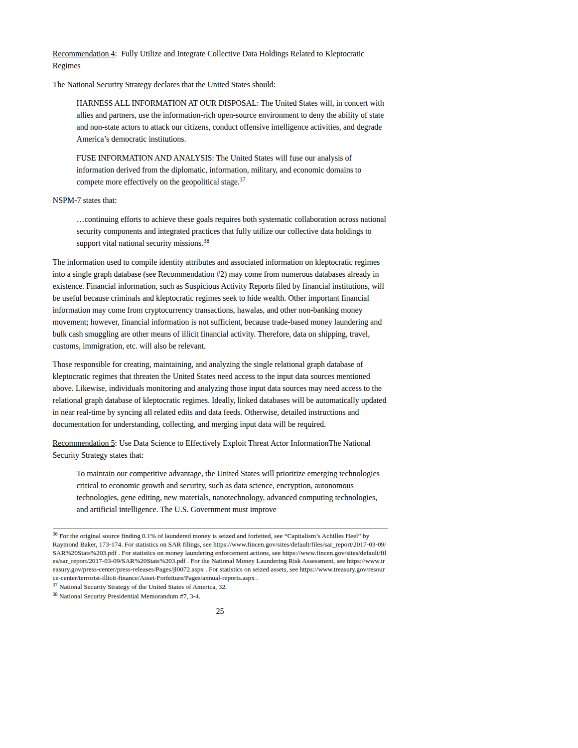Recommendation 4: Fully Utilize and Integrate Collective Data Holdings Related to Kleptocratic Regimes
The National Security Strategy declares that the United States should:
HARNESS ALL INFORMATION AT OUR DISPOSAL: The United States will, in concert with allies and partners, use the information-rich open-source environment to deny the ability of state and non-state actors to attack our citizens, conduct offensive intelligence activities, and degrade America’s democratic institutions.
FUSE INFORMATION AND ANALYSIS: The United States will fuse our analysis of information derived from the diplomatic, information, military, and economic domains to compete more effectively on the geopolitical stage.37
NSPM-7 states that:
…continuing efforts to achieve these goals requires both systematic collaboration across national security components and integrated practices that fully utilize our collective data holdings to support vital national security missions.38
The information used to compile identity attributes and associated information on kleptocratic regimes into a single graph database (see Recommendation #2) may come from numerous databases already in existence. Financial information, such as Suspicious Activity Reports filed by financial institutions, will be useful because criminals and kleptocratic regimes seek to hide wealth. Other important financial information may come from cryptocurrency transactions, hawalas, and other non-banking money movement; however, financial information is not sufficient, because trade-based money laundering and bulk cash smuggling are other means of illicit financial activity. Therefore, data on shipping, travel, customs, immigration, etc. will also be relevant.
Those responsible for creating, maintaining, and analyzing the single relational graph database of kleptocratic regimes that threaten the United States need access to the input data sources mentioned above. Likewise, individuals monitoring and analyzing those input data sources may need access to the relational graph database of kleptocratic regimes. Ideally, linked databases will be automatically updated in near real-time by syncing all related edits and data feeds. Otherwise, detailed instructions and documentation for understanding, collecting, and merging input data will be required.
Recommendation 5: Use Data Science to Effectively Exploit Threat Actor InformationThe National Security Strategy states that:
To maintain our competitive advantage, the United States will prioritize emerging technologies critical to economic growth and security, such as data science, encryption, autonomous technologies, gene editing, new materials, nanotechnology, advanced computing technologies, and artificial intelligence. The U.S. Government must improve
36 For the original source finding 0.1% of laundered money is seized and forfeited, see “Capitalism’s Achilles Heel” by Raymond Baker, 173-174. For statistics on SAR filings, see https://www.fincen.gov/sites/default/files/sar_report/2017-03-09/SAR%20Stats%203.pdf . For statistics on money laundering enforcement actions, see https://www.fincen.gov/sites/default/files/sar_report/2017-03-09/SAR%20Stats%203.pdf . For the National Money Laundering Risk Assessment, see https://www.treasury.gov/press-center/press-releases/Pages/jl0072.aspx . For statistics on seized assets, see https://www.treasury.gov/resource-center/terrorist-illicit-finance/Asset-Forfeiture/Pages/annual-reports.aspx .
37 National Security Strategy of the United States of America, 32.
38 National Security Presidential Memorandum #7, 3-4.
25